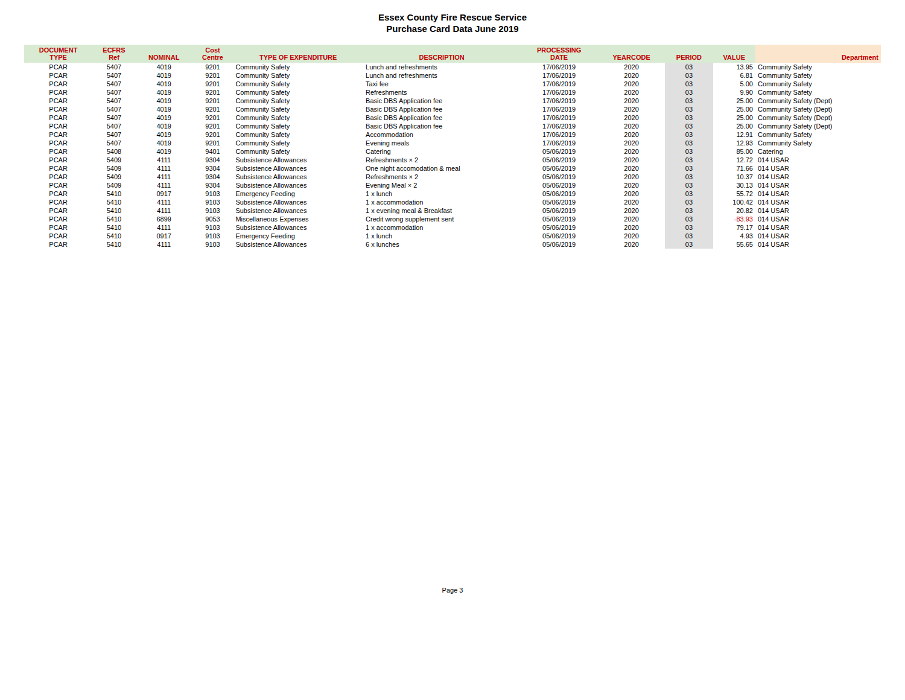Essex County Fire Rescue Service
Purchase Card Data June 2019
| DOCUMENT TYPE | ECFRS Ref | NOMINAL | Cost Centre | TYPE OF EXPENDITURE | DESCRIPTION | PROCESSING DATE | YEARCODE | PERIOD | VALUE | Department |
| --- | --- | --- | --- | --- | --- | --- | --- | --- | --- | --- |
| PCAR | 5407 | 4019 | 9201 | Community Safety | Lunch and refreshments | 17/06/2019 | 2020 | 03 | 13.95 | Community Safety |
| PCAR | 5407 | 4019 | 9201 | Community Safety | Lunch and refreshments | 17/06/2019 | 2020 | 03 | 6.81 | Community Safety |
| PCAR | 5407 | 4019 | 9201 | Community Safety | Taxi fee | 17/06/2019 | 2020 | 03 | 5.00 | Community Safety |
| PCAR | 5407 | 4019 | 9201 | Community Safety | Refreshments | 17/06/2019 | 2020 | 03 | 9.90 | Community Safety |
| PCAR | 5407 | 4019 | 9201 | Community Safety | Basic DBS Application fee | 17/06/2019 | 2020 | 03 | 25.00 | Community Safety (Dept) |
| PCAR | 5407 | 4019 | 9201 | Community Safety | Basic DBS Application fee | 17/06/2019 | 2020 | 03 | 25.00 | Community Safety (Dept) |
| PCAR | 5407 | 4019 | 9201 | Community Safety | Basic DBS Application fee | 17/06/2019 | 2020 | 03 | 25.00 | Community Safety (Dept) |
| PCAR | 5407 | 4019 | 9201 | Community Safety | Basic DBS Application fee | 17/06/2019 | 2020 | 03 | 25.00 | Community Safety (Dept) |
| PCAR | 5407 | 4019 | 9201 | Community Safety | Accommodation | 17/06/2019 | 2020 | 03 | 12.91 | Community Safety |
| PCAR | 5407 | 4019 | 9201 | Community Safety | Evening meals | 17/06/2019 | 2020 | 03 | 12.93 | Community Safety |
| PCAR | 5408 | 4019 | 9401 | Community Safety | Catering | 05/06/2019 | 2020 | 03 | 85.00 | Catering |
| PCAR | 5409 | 4111 | 9304 | Subsistence Allowances | Refreshments × 2 | 05/06/2019 | 2020 | 03 | 12.72 | 014 USAR |
| PCAR | 5409 | 4111 | 9304 | Subsistence Allowances | One night accomodation & meal | 05/06/2019 | 2020 | 03 | 71.66 | 014 USAR |
| PCAR | 5409 | 4111 | 9304 | Subsistence Allowances | Refreshments × 2 | 05/06/2019 | 2020 | 03 | 10.37 | 014 USAR |
| PCAR | 5409 | 4111 | 9304 | Subsistence Allowances | Evening Meal × 2 | 05/06/2019 | 2020 | 03 | 30.13 | 014 USAR |
| PCAR | 5410 | 0917 | 9103 | Emergency Feeding | 1 x lunch | 05/06/2019 | 2020 | 03 | 55.72 | 014 USAR |
| PCAR | 5410 | 4111 | 9103 | Subsistence Allowances | 1 x accommodation | 05/06/2019 | 2020 | 03 | 100.42 | 014 USAR |
| PCAR | 5410 | 4111 | 9103 | Subsistence Allowances | 1 x evening meal & Breakfast | 05/06/2019 | 2020 | 03 | 20.82 | 014 USAR |
| PCAR | 5410 | 6899 | 9053 | Miscellaneous Expenses | Credit wrong supplement sent | 05/06/2019 | 2020 | 03 | -83.93 | 014 USAR |
| PCAR | 5410 | 4111 | 9103 | Subsistence Allowances | 1 x accommodation | 05/06/2019 | 2020 | 03 | 79.17 | 014 USAR |
| PCAR | 5410 | 0917 | 9103 | Emergency Feeding | 1 x lunch | 05/06/2019 | 2020 | 03 | 4.93 | 014 USAR |
| PCAR | 5410 | 4111 | 9103 | Subsistence Allowances | 6 x lunches | 05/06/2019 | 2020 | 03 | 55.65 | 014 USAR |
Page 3